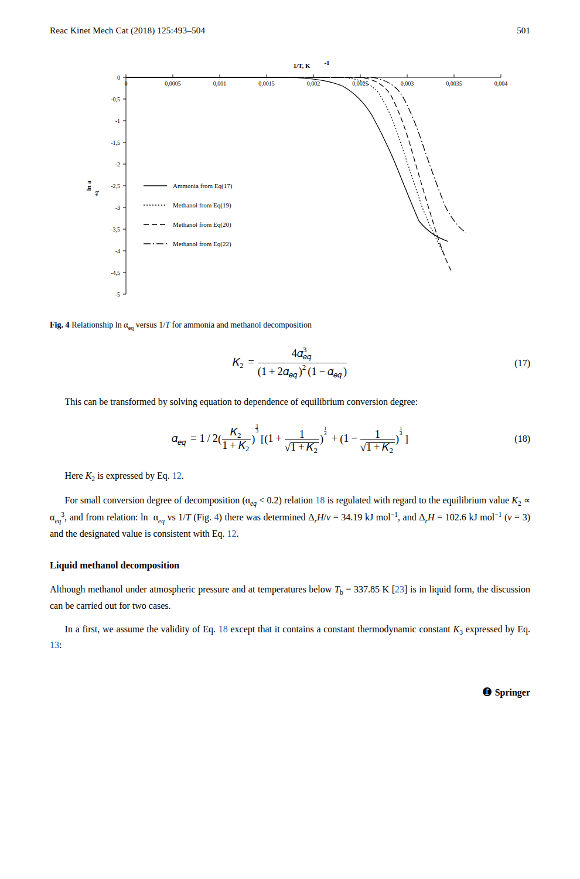Reac Kinet Mech Cat (2018) 125:493–504 501
1/T, K -1 0 0,0005 0,001 0,0015 0,002 0,0025 0,003 0,0035 0,004 0 -0,5 -1 -1,5 -2 -2,5 -3 -3,5 -4 -4,5 -5 ln a eq Ammonia from Eq(17) Methanol from Eq(19) Methanol from Eq(20) Methanol from Eq(22)
Fig. 4 Relationship ln αeq versus 1/T for ammonia and methanol decomposition
K2 = 4αeq3 (1+2αeq) 2 (1−αeq)
(17)
This can be transformed by solving equation to dependence of equilibrium conversion degree:
αeq = 1/2 (K21+K2) 13 [ (1+11+K2) 13 + (1−11+K2) 13 ]
(18)
Here K2 is expressed by Eq. 12.
For small conversion degree of decomposition (αeq < 0.2) relation 18 is regulated with regard to the equilibrium value K2 ∝ αeq3, and from relation: ln αeq vs 1/T (Fig. 4) there was determined ΔrH/v = 34.19 kJ mol−1, and ΔrH = 102.6 kJ mol−1 (v = 3) and the designated value is consistent with Eq. 12.
Liquid methanol decomposition
Although methanol under atmospheric pressure and at temperatures below Tb = 337.85 K [23] is in liquid form, the discussion can be carried out for two cases.
In a first, we assume the validity of Eq. 18 except that it contains a constant thermodynamic constant K3 expressed by Eq. 13:
➊ Springer